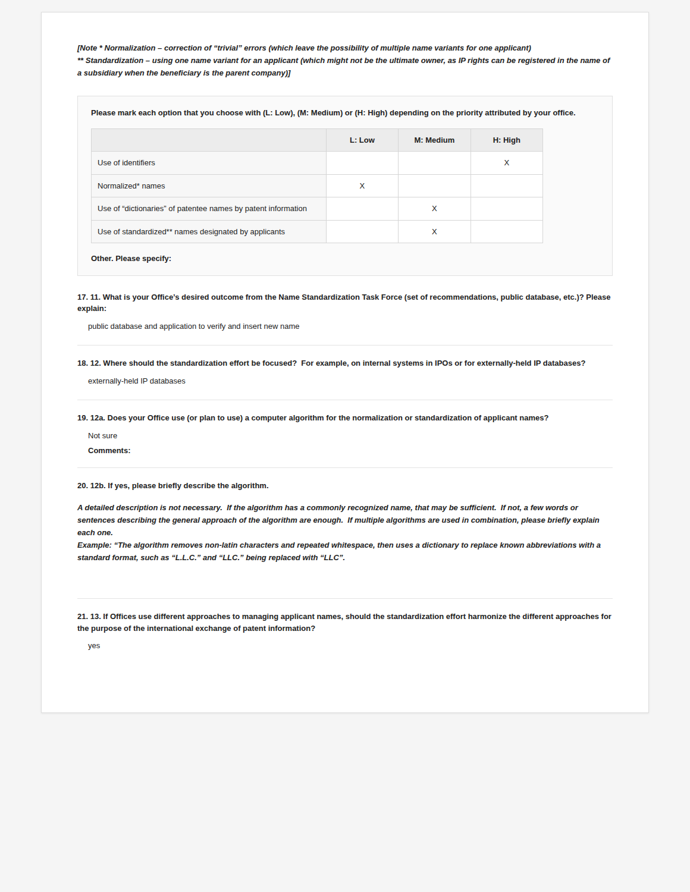[Note * Normalization – correction of “trivial” errors (which leave the possibility of multiple name variants for one applicant)
** Standardization – using one name variant for an applicant (which might not be the ultimate owner, as IP rights can be registered in the name of a subsidiary when the beneficiary is the parent company)]
Please mark each option that you choose with (L: Low), (M: Medium) or (H: High) depending on the priority attributed by your office.
| | L: Low | M: Medium | H: High |
| --- | --- | --- | --- |
| Use of identifiers | | | X |
| Normalized* names | X | | |
| Use of “dictionaries” of patentee names by patent information | | X | |
| Use of standardized** names designated by applicants | | X | |
Other. Please specify:
17. 11. What is your Office’s desired outcome from the Name Standardization Task Force (set of recommendations, public database, etc.)? Please explain:
public database and application to verify and insert new name
18. 12. Where should the standardization effort be focused? For example, on internal systems in IPOs or for externally-held IP databases?
externally-held IP databases
19. 12a. Does your Office use (or plan to use) a computer algorithm for the normalization or standardization of applicant names?
Not sure
Comments:
20. 12b. If yes, please briefly describe the algorithm.
A detailed description is not necessary. If the algorithm has a commonly recognized name, that may be sufficient. If not, a few words or sentences describing the general approach of the algorithm are enough. If multiple algorithms are used in combination, please briefly explain each one.
Example: “The algorithm removes non-latin characters and repeated whitespace, then uses a dictionary to replace known abbreviations with a standard format, such as “L.L.C.” and “LLC.” being replaced with “LLC”.
21. 13. If Offices use different approaches to managing applicant names, should the standardization effort harmonize the different approaches for the purpose of the international exchange of patent information?
yes